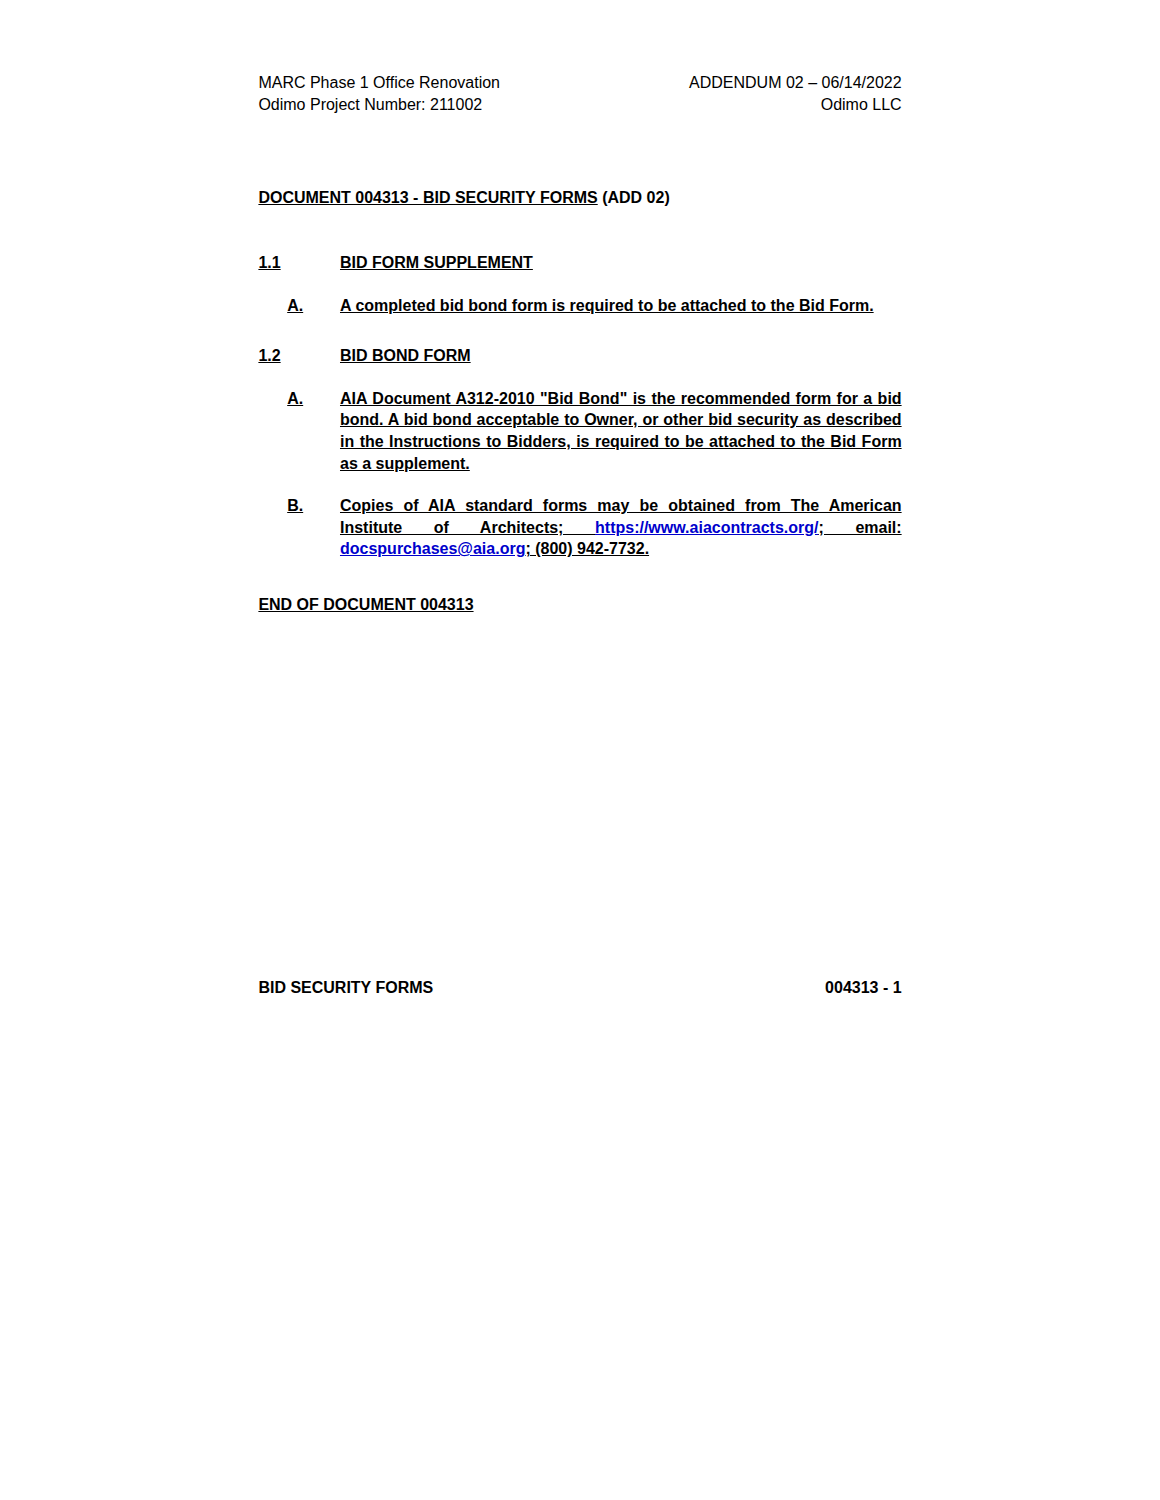MARC Phase 1 Office Renovation
Odimo Project Number: 211002
ADDENDUM 02 – 06/14/2022
Odimo LLC
DOCUMENT 004313 - BID SECURITY FORMS (ADD 02)
1.1
BID FORM SUPPLEMENT
A.
A completed bid bond form is required to be attached to the Bid Form.
1.2
BID BOND FORM
A.
AIA Document A312-2010 "Bid Bond" is the recommended form for a bid bond. A bid bond acceptable to Owner, or other bid security as described in the Instructions to Bidders, is required to be attached to the Bid Form as a supplement.
B.
Copies of AIA standard forms may be obtained from The American Institute of Architects; https://www.aiacontracts.org/; email: docspurchases@aia.org; (800) 942-7732.
END OF DOCUMENT 004313
BID SECURITY FORMS
004313 - 1